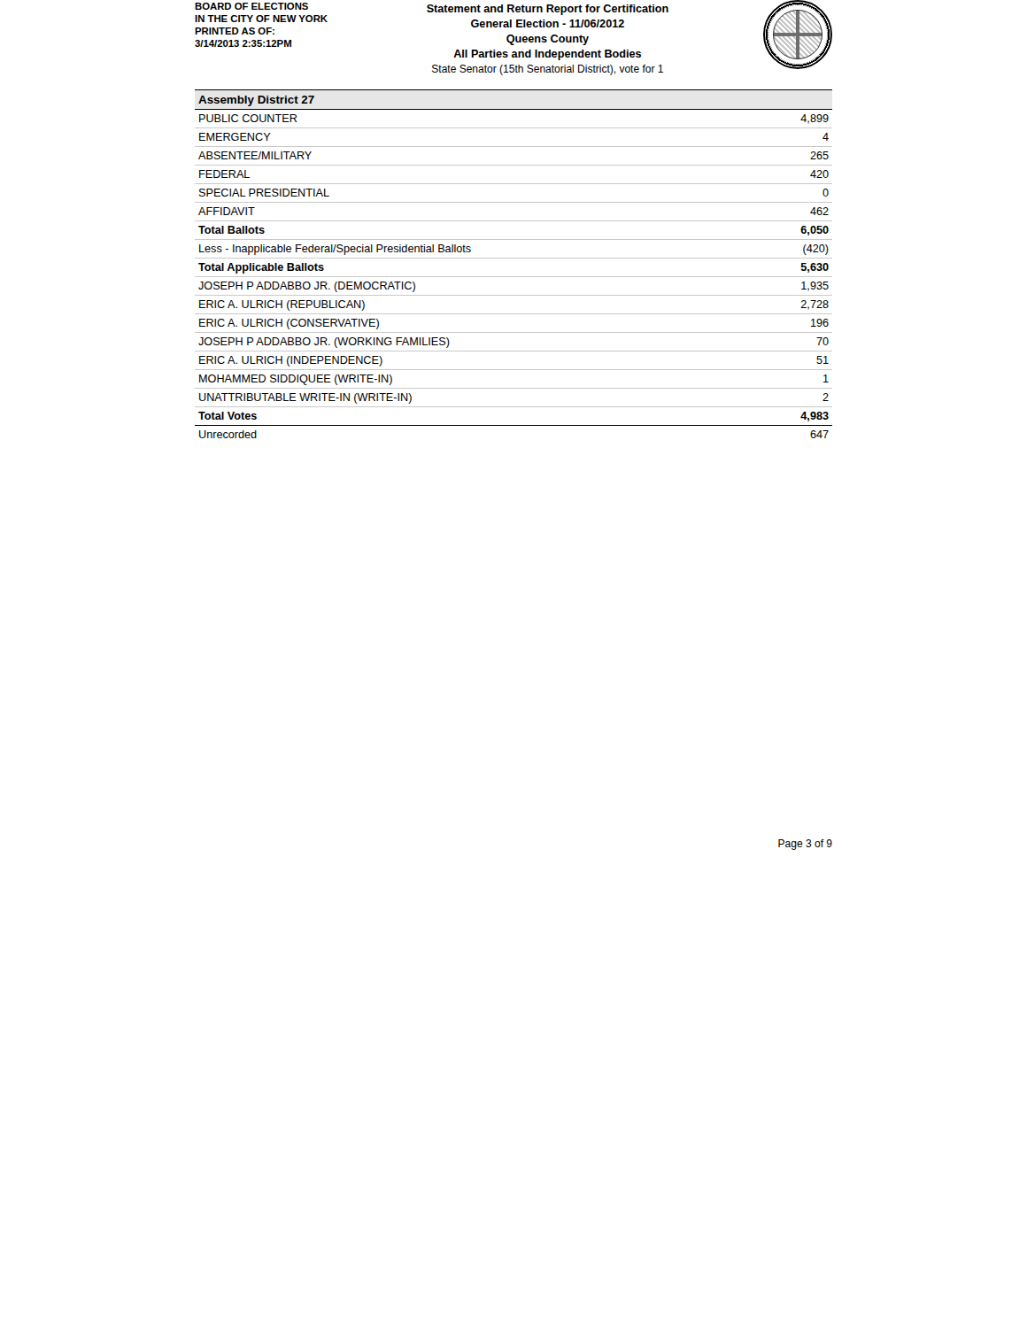BOARD OF ELECTIONS
IN THE CITY OF NEW YORK
PRINTED AS OF:
3/14/2013 2:35:12PM
Statement and Return Report for Certification
General Election - 11/06/2012
Queens County
All Parties and Independent Bodies
State Senator (15th Senatorial District), vote for 1
Assembly District 27
| PUBLIC COUNTER | 4,899 |
| EMERGENCY | 4 |
| ABSENTEE/MILITARY | 265 |
| FEDERAL | 420 |
| SPECIAL PRESIDENTIAL | 0 |
| AFFIDAVIT | 462 |
| Total Ballots | 6,050 |
| Less - Inapplicable Federal/Special Presidential Ballots | (420) |
| Total Applicable Ballots | 5,630 |
| JOSEPH P ADDABBO JR. (DEMOCRATIC) | 1,935 |
| ERIC A. ULRICH (REPUBLICAN) | 2,728 |
| ERIC A. ULRICH (CONSERVATIVE) | 196 |
| JOSEPH P ADDABBO JR. (WORKING FAMILIES) | 70 |
| ERIC A. ULRICH (INDEPENDENCE) | 51 |
| MOHAMMED SIDDIQUEE (WRITE-IN) | 1 |
| UNATTRIBUTABLE WRITE-IN (WRITE-IN) | 2 |
| Total Votes | 4,983 |
| Unrecorded | 647 |
Page 3 of 9